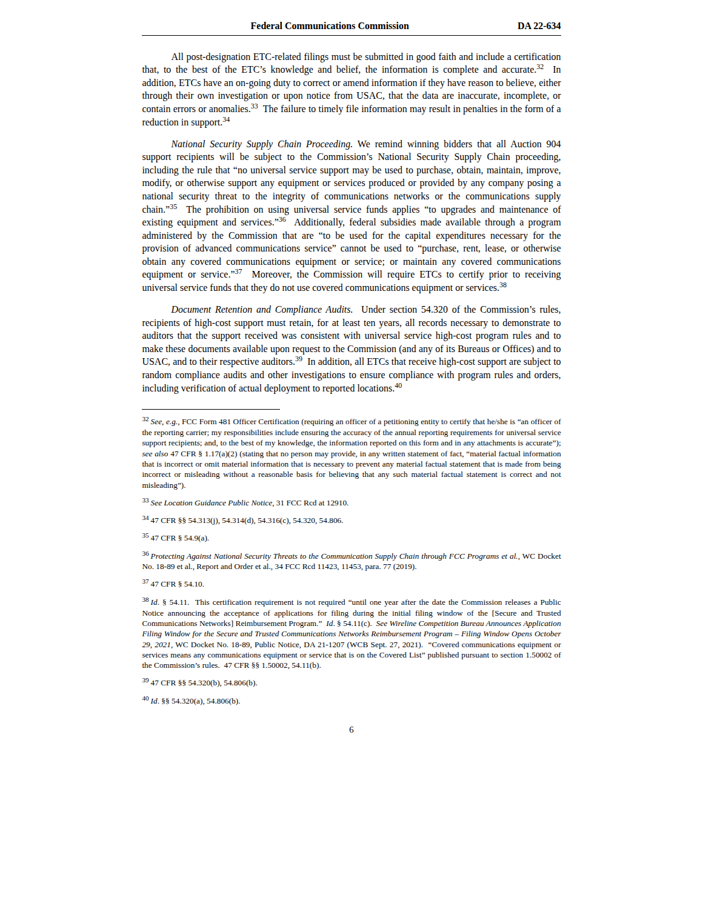Federal Communications Commission DA 22-634
All post-designation ETC-related filings must be submitted in good faith and include a certification that, to the best of the ETC’s knowledge and belief, the information is complete and accurate.32 In addition, ETCs have an on-going duty to correct or amend information if they have reason to believe, either through their own investigation or upon notice from USAC, that the data are inaccurate, incomplete, or contain errors or anomalies.33 The failure to timely file information may result in penalties in the form of a reduction in support.34
National Security Supply Chain Proceeding. We remind winning bidders that all Auction 904 support recipients will be subject to the Commission’s National Security Supply Chain proceeding, including the rule that “no universal service support may be used to purchase, obtain, maintain, improve, modify, or otherwise support any equipment or services produced or provided by any company posing a national security threat to the integrity of communications networks or the communications supply chain.”35 The prohibition on using universal service funds applies “to upgrades and maintenance of existing equipment and services.”36 Additionally, federal subsidies made available through a program administered by the Commission that are “to be used for the capital expenditures necessary for the provision of advanced communications service” cannot be used to “purchase, rent, lease, or otherwise obtain any covered communications equipment or service; or maintain any covered communications equipment or service.”37 Moreover, the Commission will require ETCs to certify prior to receiving universal service funds that they do not use covered communications equipment or services.38
Document Retention and Compliance Audits. Under section 54.320 of the Commission’s rules, recipients of high-cost support must retain, for at least ten years, all records necessary to demonstrate to auditors that the support received was consistent with universal service high-cost program rules and to make these documents available upon request to the Commission (and any of its Bureaus or Offices) and to USAC, and to their respective auditors.39 In addition, all ETCs that receive high-cost support are subject to random compliance audits and other investigations to ensure compliance with program rules and orders, including verification of actual deployment to reported locations.40
32 See, e.g., FCC Form 481 Officer Certification (requiring an officer of a petitioning entity to certify that he/she is “an officer of the reporting carrier; my responsibilities include ensuring the accuracy of the annual reporting requirements for universal service support recipients; and, to the best of my knowledge, the information reported on this form and in any attachments is accurate”); see also 47 CFR § 1.17(a)(2) (stating that no person may provide, in any written statement of fact, “material factual information that is incorrect or omit material information that is necessary to prevent any material factual statement that is made from being incorrect or misleading without a reasonable basis for believing that any such material factual statement is correct and not misleading”).
33 See Location Guidance Public Notice, 31 FCC Rcd at 12910.
3447 CFR §§ 54.313(j), 54.314(d), 54.316(c), 54.320, 54.806.
3547 CFR § 54.9(a).
36 Protecting Against National Security Threats to the Communication Supply Chain through FCC Programs et al., WC Docket No. 18-89 et al., Report and Order et al., 34 FCC Rcd 11423, 11453, para. 77 (2019).
3747 CFR § 54.10.
38 Id. § 54.11. This certification requirement is not required “until one year after the date the Commission releases a Public Notice announcing the acceptance of applications for filing during the initial filing window of the [Secure and Trusted Communications Networks] Reimbursement Program.” Id. § 54.11(c). See Wireline Competition Bureau Announces Application Filing Window for the Secure and Trusted Communications Networks Reimbursement Program – Filing Window Opens October 29, 2021, WC Docket No. 18-89, Public Notice, DA 21-1207 (WCB Sept. 27, 2021). “Covered communications equipment or services means any communications equipment or service that is on the Covered List” published pursuant to section 1.50002 of the Commission’s rules. 47 CFR §§ 1.50002, 54.11(b).
3947 CFR §§ 54.320(b), 54.806(b).
40 Id. §§ 54.320(a), 54.806(b).
6